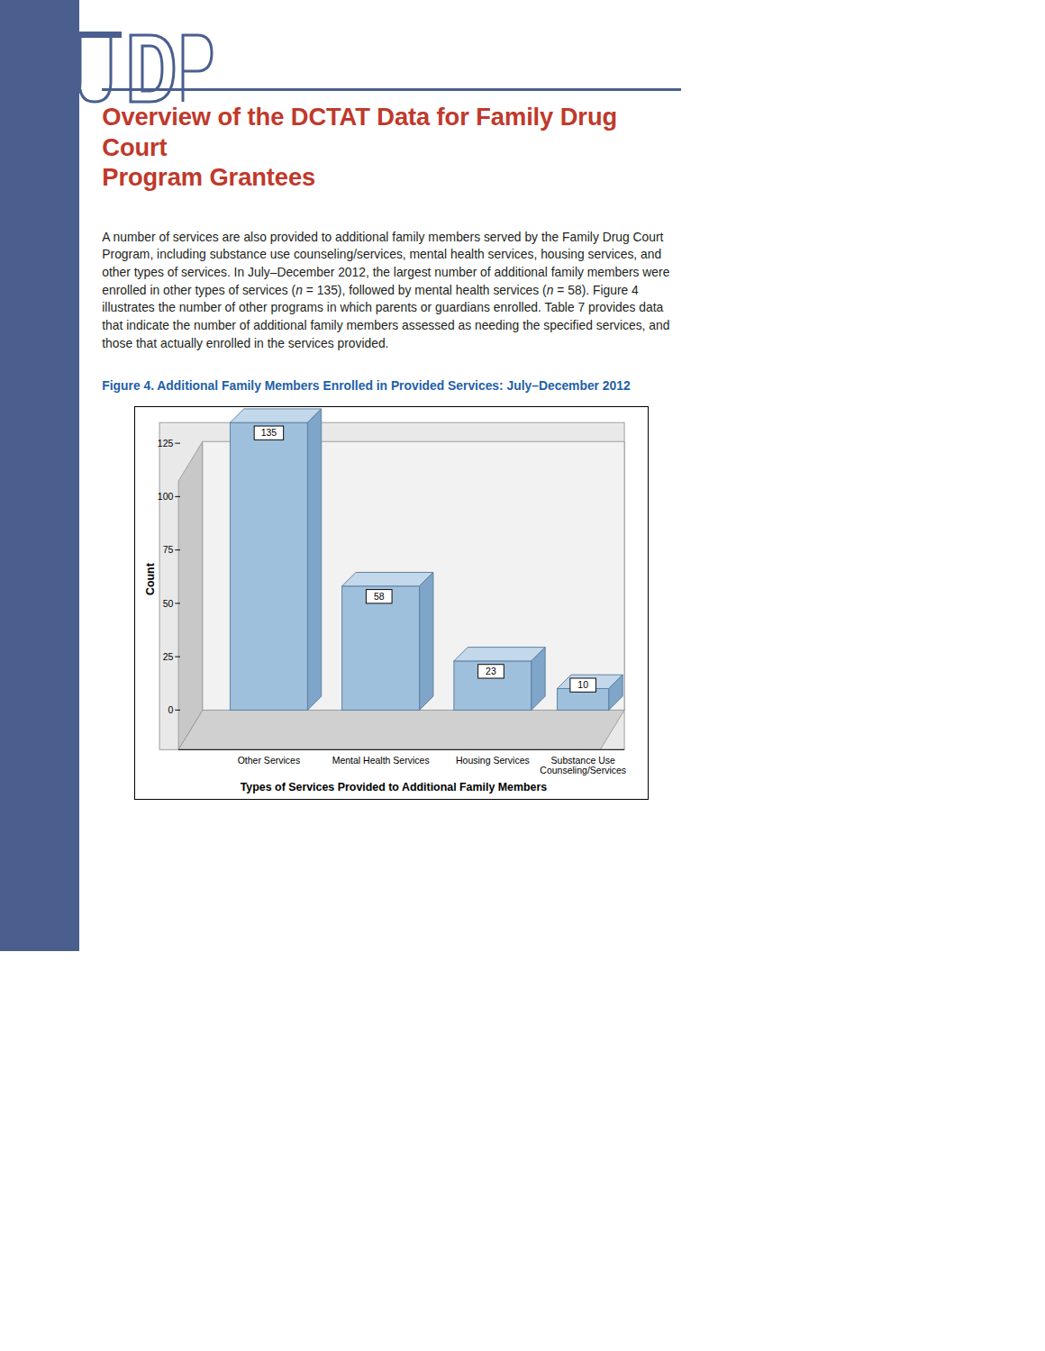Overview of the DCTAT Data for Family Drug Court
Program Grantees
A number of services are also provided to additional family members served by the Family Drug Court Program, including substance use counseling/services, mental health services, housing services, and other types of services. In July–December 2012, the largest number of additional family members were enrolled in other types of services (n = 135), followed by mental health services (n = 58). Figure 4 illustrates the number of other programs in which parents or guardians enrolled. Table 7 provides data that indicate the number of additional family members assessed as needing the specified services, and those that actually enrolled in the services provided.
Figure 4. Additional Family Members Enrolled in Provided Services: July–December 2012
0 25 50 75 100 125 Count 135 58 23 10 Other Services Mental Health Services Housing Services Substance Use Counseling/Services Types of Services Provided to Additional Family Members
10